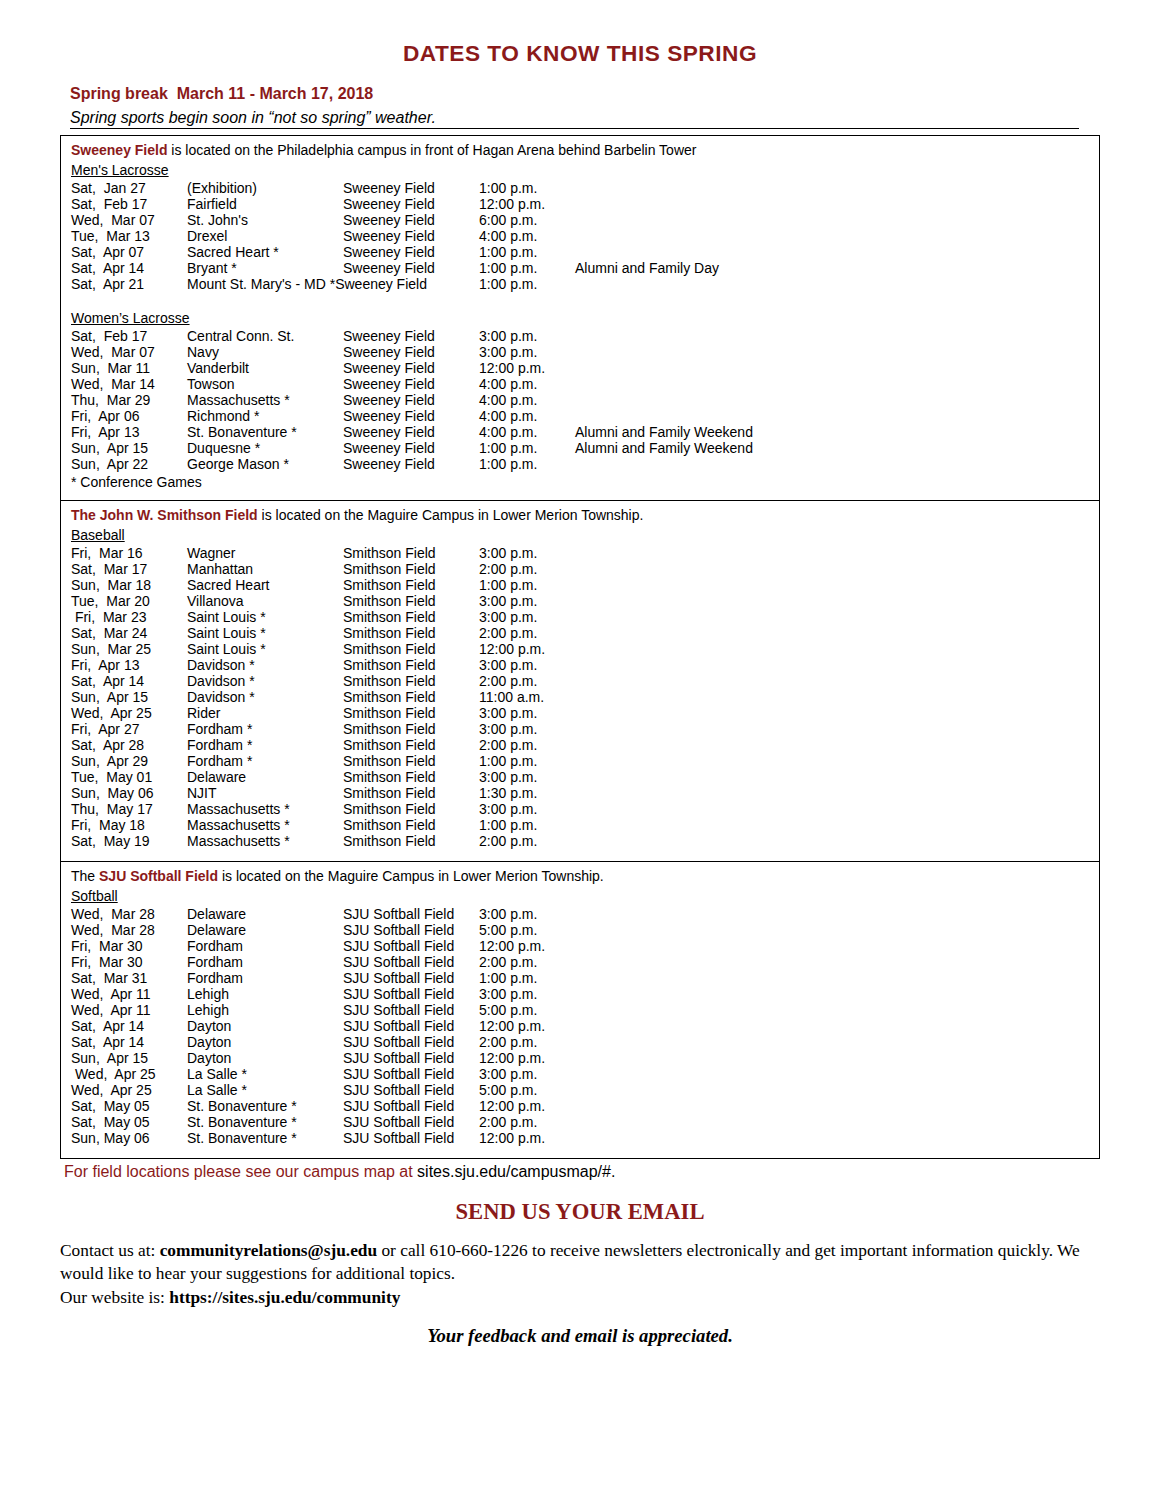DATES TO KNOW THIS SPRING
Spring break March 11 - March 17, 2018
Spring sports begin soon in “not so spring” weather.
Sweeney Field is located on the Philadelphia campus in front of Hagan Arena behind Barbelin Tower
Men's Lacrosse
| Sat, Jan 27 | (Exhibition) | Sweeney Field | 1:00 p.m. | |
| Sat, Feb 17 | Fairfield | Sweeney Field | 12:00 p.m. | |
| Wed, Mar 07 | St. John's | Sweeney Field | 6:00 p.m. | |
| Tue, Mar 13 | Drexel | Sweeney Field | 4:00 p.m. | |
| Sat, Apr 07 | Sacred Heart * | Sweeney Field | 1:00 p.m. | |
| Sat, Apr 14 | Bryant * | Sweeney Field | 1:00 p.m. | Alumni and Family Day |
| Sat, Apr 21 | Mount St. Mary's - MD *Sweeney Field | 1:00 p.m. | |
Women’s Lacrosse
| Sat, Feb 17 | Central Conn. St. | Sweeney Field | 3:00 p.m. | |
| Wed, Mar 07 | Navy | Sweeney Field | 3:00 p.m. | |
| Sun, Mar 11 | Vanderbilt | Sweeney Field | 12:00 p.m. | |
| Wed, Mar 14 | Towson | Sweeney Field | 4:00 p.m. | |
| Thu, Mar 29 | Massachusetts * | Sweeney Field | 4:00 p.m. | |
| Fri, Apr 06 | Richmond * | Sweeney Field | 4:00 p.m. | |
| Fri, Apr 13 | St. Bonaventure * | Sweeney Field | 4:00 p.m. | Alumni and Family Weekend |
| Sun, Apr 15 | Duquesne * | Sweeney Field | 1:00 p.m. | Alumni and Family Weekend |
| Sun, Apr 22 | George Mason * | Sweeney Field | 1:00 p.m. | |
* Conference Games
The John W. Smithson Field is located on the Maguire Campus in Lower Merion Township.
Baseball
| Fri, Mar 16 | Wagner | Smithson Field | 3:00 p.m. |
| Sat, Mar 17 | Manhattan | Smithson Field | 2:00 p.m. |
| Sun, Mar 18 | Sacred Heart | Smithson Field | 1:00 p.m. |
| Tue, Mar 20 | Villanova | Smithson Field | 3:00 p.m. |
| Fri, Mar 23 | Saint Louis * | Smithson Field | 3:00 p.m. |
| Sat, Mar 24 | Saint Louis * | Smithson Field | 2:00 p.m. |
| Sun, Mar 25 | Saint Louis * | Smithson Field | 12:00 p.m. |
| Fri, Apr 13 | Davidson * | Smithson Field | 3:00 p.m. |
| Sat, Apr 14 | Davidson * | Smithson Field | 2:00 p.m. |
| Sun, Apr 15 | Davidson * | Smithson Field | 11:00 a.m. |
| Wed, Apr 25 | Rider | Smithson Field | 3:00 p.m. |
| Fri, Apr 27 | Fordham * | Smithson Field | 3:00 p.m. |
| Sat, Apr 28 | Fordham * | Smithson Field | 2:00 p.m. |
| Sun, Apr 29 | Fordham * | Smithson Field | 1:00 p.m. |
| Tue, May 01 | Delaware | Smithson Field | 3:00 p.m. |
| Sun, May 06 | NJIT | Smithson Field | 1:30 p.m. |
| Thu, May 17 | Massachusetts * | Smithson Field | 3:00 p.m. |
| Fri, May 18 | Massachusetts * | Smithson Field | 1:00 p.m. |
| Sat, May 19 | Massachusetts * | Smithson Field | 2:00 p.m. |
The SJU Softball Field is located on the Maguire Campus in Lower Merion Township.
Softball
| Wed, Mar 28 | Delaware | SJU Softball Field | 3:00 p.m. |
| Wed, Mar 28 | Delaware | SJU Softball Field | 5:00 p.m. |
| Fri, Mar 30 | Fordham | SJU Softball Field | 12:00 p.m. |
| Fri, Mar 30 | Fordham | SJU Softball Field | 2:00 p.m. |
| Sat, Mar 31 | Fordham | SJU Softball Field | 1:00 p.m. |
| Wed, Apr 11 | Lehigh | SJU Softball Field | 3:00 p.m. |
| Wed, Apr 11 | Lehigh | SJU Softball Field | 5:00 p.m. |
| Sat, Apr 14 | Dayton | SJU Softball Field | 12:00 p.m. |
| Sat, Apr 14 | Dayton | SJU Softball Field | 2:00 p.m. |
| Sun, Apr 15 | Dayton | SJU Softball Field | 12:00 p.m. |
| Wed, Apr 25 | La Salle * | SJU Softball Field | 3:00 p.m. |
| Wed, Apr 25 | La Salle * | SJU Softball Field | 5:00 p.m. |
| Sat, May 05 | St. Bonaventure * | SJU Softball Field | 12:00 p.m. |
| Sat, May 05 | St. Bonaventure * | SJU Softball Field | 2:00 p.m. |
| Sun, May 06 | St. Bonaventure * | SJU Softball Field | 12:00 p.m. |
For field locations please see our campus map at sites.sju.edu/campusmap/#.
SEND US YOUR EMAIL
Contact us at: communityrelations@sju.edu or call 610-660-1226 to receive newsletters electronically and get important information quickly. We would like to hear your suggestions for additional topics.
Our website is: https://sites.sju.edu/community
Your feedback and email is appreciated.